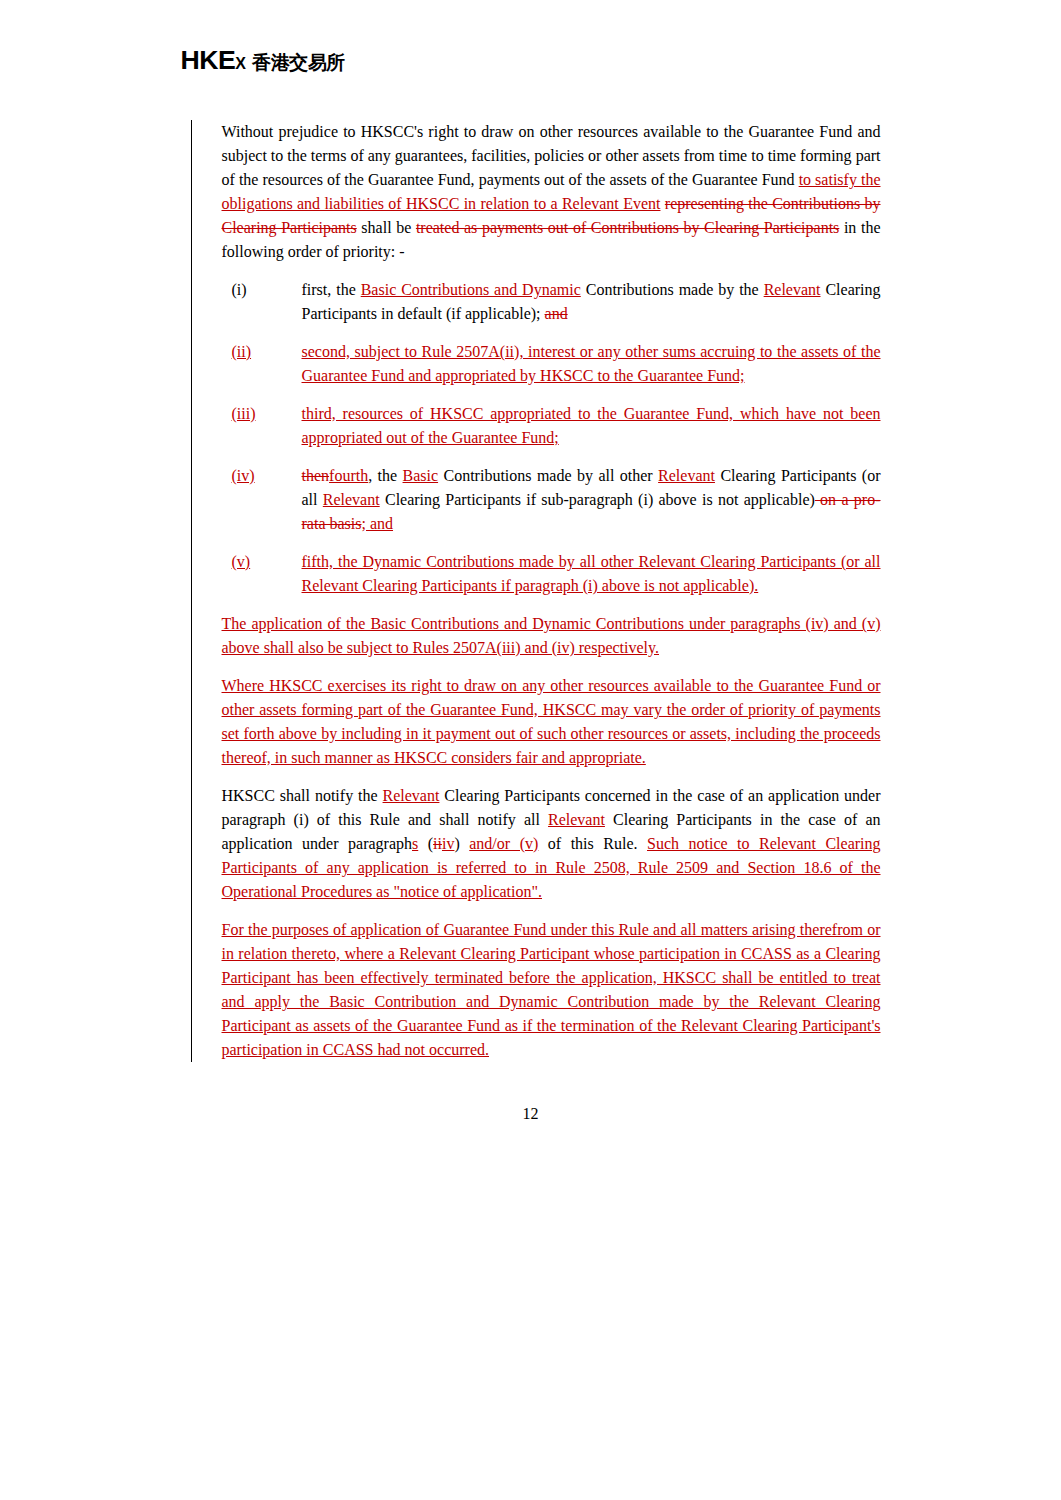HKEX 香港交易所
Without prejudice to HKSCC's right to draw on other resources available to the Guarantee Fund and subject to the terms of any guarantees, facilities, policies or other assets from time to time forming part of the resources of the Guarantee Fund, payments out of the assets of the Guarantee Fund to satisfy the obligations and liabilities of HKSCC in relation to a Relevant Event representing the Contributions by Clearing Participants shall be treated as payments out of Contributions by Clearing Participants in the following order of priority: -
(i)
first, the Basic Contributions and Dynamic Contributions made by the Relevant Clearing Participants in default (if applicable); and
(ii)
second, subject to Rule 2507A(ii), interest or any other sums accruing to the assets of the Guarantee Fund and appropriated by HKSCC to the Guarantee Fund;
(iii)
third, resources of HKSCC appropriated to the Guarantee Fund, which have not been appropriated out of the Guarantee Fund;
(iv)
then fourth, the Basic Contributions made by all other Relevant Clearing Participants (or all Relevant Clearing Participants if sub-paragraph (i) above is not applicable) on a pro-rata basis; and
(v)
fifth, the Dynamic Contributions made by all other Relevant Clearing Participants (or all Relevant Clearing Participants if paragraph (i) above is not applicable).
The application of the Basic Contributions and Dynamic Contributions under paragraphs (iv) and (v) above shall also be subject to Rules 2507A(iii) and (iv) respectively.
Where HKSCC exercises its right to draw on any other resources available to the Guarantee Fund or other assets forming part of the Guarantee Fund, HKSCC may vary the order of priority of payments set forth above by including in it payment out of such other resources or assets, including the proceeds thereof, in such manner as HKSCC considers fair and appropriate.
HKSCC shall notify the Relevant Clearing Participants concerned in the case of an application under paragraph (i) of this Rule and shall notify all Relevant Clearing Participants in the case of an application under paragraphs (ii iv) and/or (v) of this Rule. Such notice to Relevant Clearing Participants of any application is referred to in Rule 2508, Rule 2509 and Section 18.6 of the Operational Procedures as "notice of application".
For the purposes of application of Guarantee Fund under this Rule and all matters arising therefrom or in relation thereto, where a Relevant Clearing Participant whose participation in CCASS as a Clearing Participant has been effectively terminated before the application, HKSCC shall be entitled to treat and apply the Basic Contribution and Dynamic Contribution made by the Relevant Clearing Participant as assets of the Guarantee Fund as if the termination of the Relevant Clearing Participant's participation in CCASS had not occurred.
12